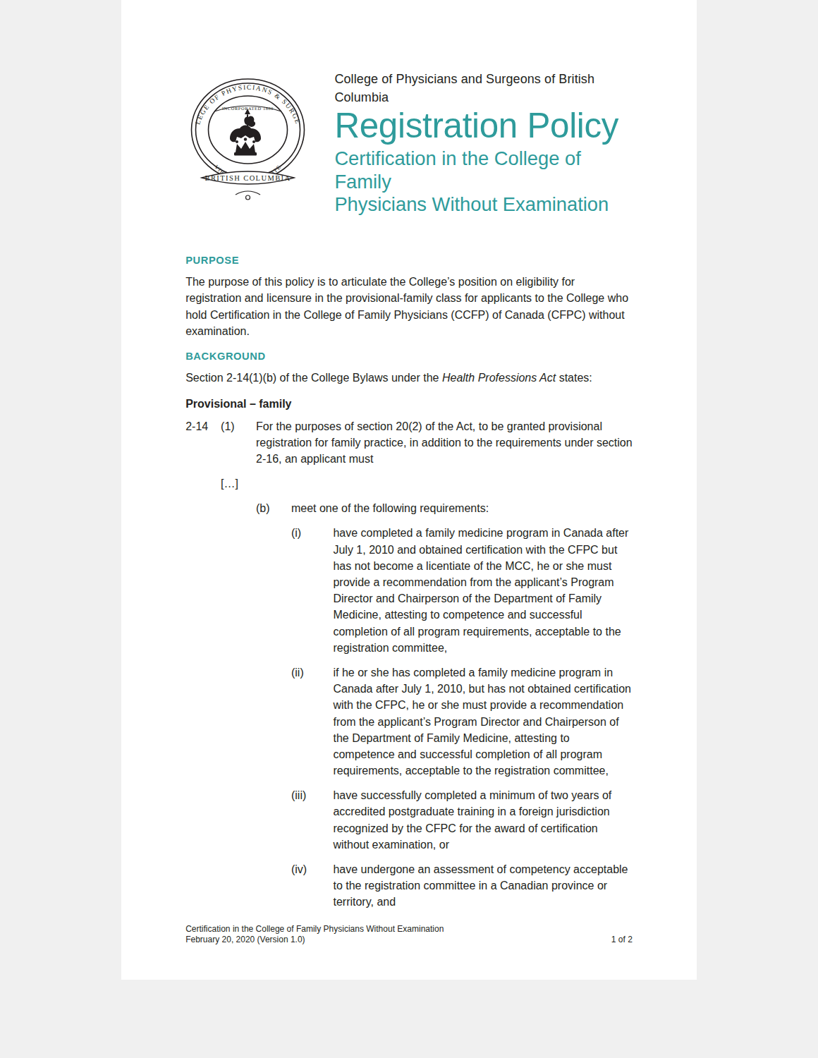COLLEGE OF PHYSICIANS & SURGEONS VIRTUTE ET VERITATE INCORPORATED 1886 BRITISH COLUMBIA
College of Physicians and Surgeons of British Columbia
Registration Policy
Certification in the College of Family
Physicians Without Examination
Purpose
The purpose of this policy is to articulate the College’s position on eligibility for registration and licensure in the provisional-family class for applicants to the College who hold Certification in the College of Family Physicians (CCFP) of Canada (CFPC) without examination.
Background
Section 2-14(1)(b) of the College Bylaws under the Health Professions Act states:
Provisional – family
2-14
(1)
For the purposes of section 20(2) of the Act, to be granted provisional registration for family practice, in addition to the requirements under section 2-16, an applicant must
[…]
(b)
meet one of the following requirements:
(i)
have completed a family medicine program in Canada after July 1, 2010 and obtained certification with the CFPC but has not become a licentiate of the MCC, he or she must provide a recommendation from the applicant’s Program Director and Chairperson of the Department of Family Medicine, attesting to competence and successful completion of all program requirements, acceptable to the registration committee,
(ii)
if he or she has completed a family medicine program in Canada after July 1, 2010, but has not obtained certification with the CFPC, he or she must provide a recommendation from the applicant’s Program Director and Chairperson of the Department of Family Medicine, attesting to competence and successful completion of all program requirements, acceptable to the registration committee,
(iii)
have successfully completed a minimum of two years of accredited postgraduate training in a foreign jurisdiction recognized by the CFPC for the award of certification without examination, or
(iv)
have undergone an assessment of competency acceptable to the registration committee in a Canadian province or territory, and
Certification in the College of Family Physicians Without Examination
February 20, 2020 (Version 1.0)
1 of 2